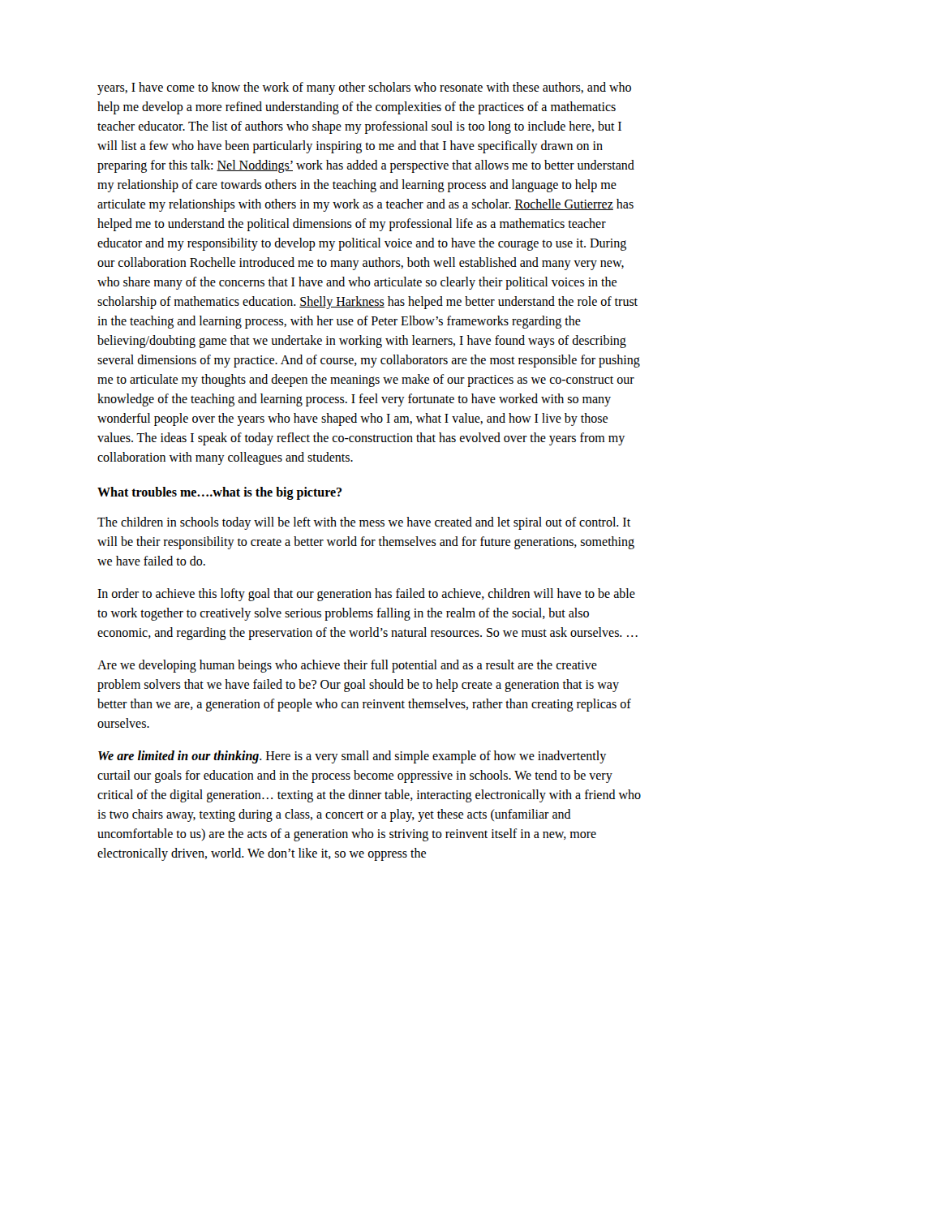years, I have come to know the work of many other scholars who resonate with these authors, and who help me develop a more refined understanding of the complexities of the practices of a mathematics teacher educator. The list of authors who shape my professional soul is too long to include here, but I will list a few who have been particularly inspiring to me and that I have specifically drawn on in preparing for this talk: Nel Noddings’ work has added a perspective that allows me to better understand my relationship of care towards others in the teaching and learning process and language to help me articulate my relationships with others in my work as a teacher and as a scholar. Rochelle Gutierrez has helped me to understand the political dimensions of my professional life as a mathematics teacher educator and my responsibility to develop my political voice and to have the courage to use it. During our collaboration Rochelle introduced me to many authors, both well established and many very new, who share many of the concerns that I have and who articulate so clearly their political voices in the scholarship of mathematics education. Shelly Harkness has helped me better understand the role of trust in the teaching and learning process, with her use of Peter Elbow’s frameworks regarding the believing/doubting game that we undertake in working with learners, I have found ways of describing several dimensions of my practice. And of course, my collaborators are the most responsible for pushing me to articulate my thoughts and deepen the meanings we make of our practices as we co-construct our knowledge of the teaching and learning process. I feel very fortunate to have worked with so many wonderful people over the years who have shaped who I am, what I value, and how I live by those values. The ideas I speak of today reflect the co-construction that has evolved over the years from my collaboration with many colleagues and students.
What troubles me….what is the big picture?
The children in schools today will be left with the mess we have created and let spiral out of control. It will be their responsibility to create a better world for themselves and for future generations, something we have failed to do.
In order to achieve this lofty goal that our generation has failed to achieve, children will have to be able to work together to creatively solve serious problems falling in the realm of the social, but also economic, and regarding the preservation of the world’s natural resources. So we must ask ourselves. …
Are we developing human beings who achieve their full potential and as a result are the creative problem solvers that we have failed to be? Our goal should be to help create a generation that is way better than we are, a generation of people who can reinvent themselves, rather than creating replicas of ourselves.
We are limited in our thinking. Here is a very small and simple example of how we inadvertently curtail our goals for education and in the process become oppressive in schools. We tend to be very critical of the digital generation… texting at the dinner table, interacting electronically with a friend who is two chairs away, texting during a class, a concert or a play, yet these acts (unfamiliar and uncomfortable to us) are the acts of a generation who is striving to reinvent itself in a new, more electronically driven, world. We don’t like it, so we oppress the